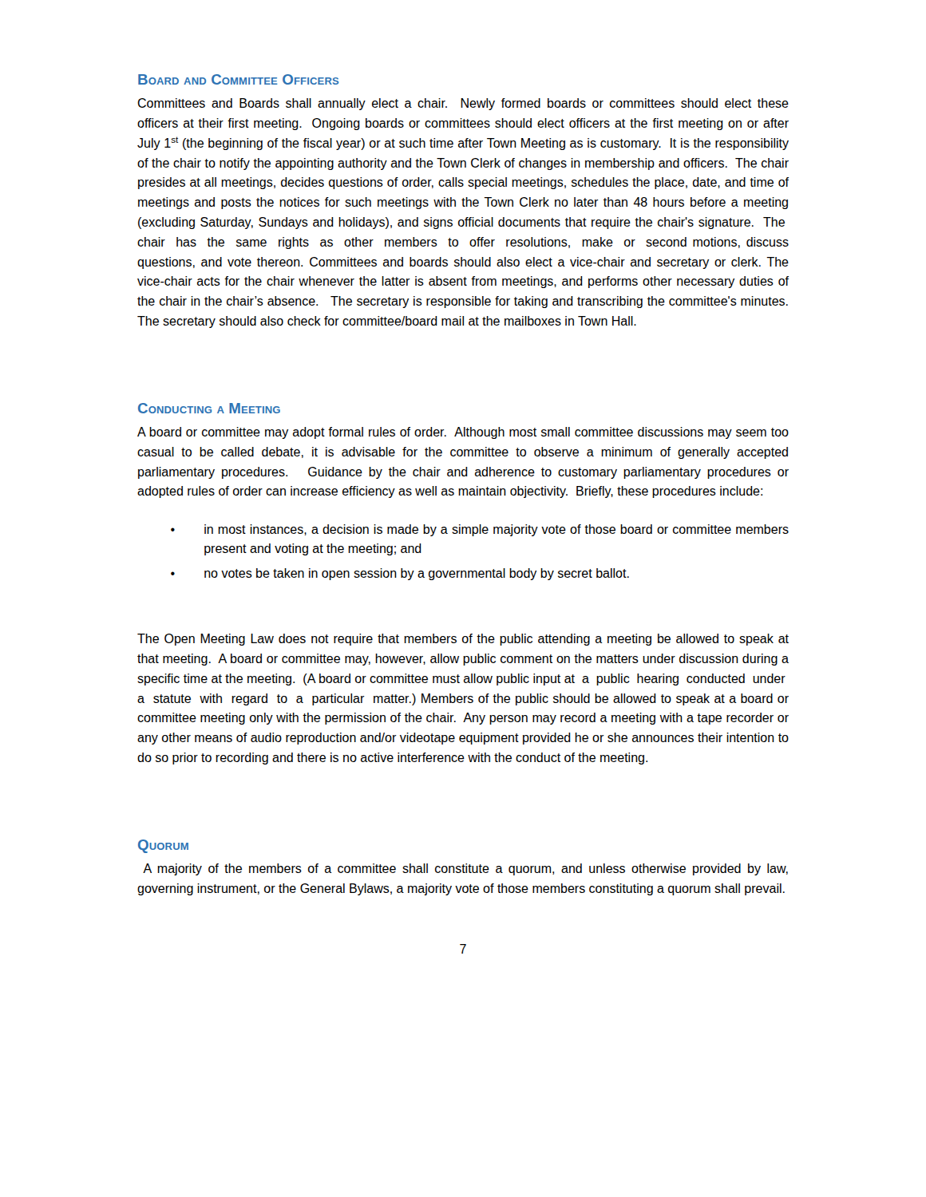Board and Committee Officers
Committees and Boards shall annually elect a chair. Newly formed boards or committees should elect these officers at their first meeting. Ongoing boards or committees should elect officers at the first meeting on or after July 1st (the beginning of the fiscal year) or at such time after Town Meeting as is customary. It is the responsibility of the chair to notify the appointing authority and the Town Clerk of changes in membership and officers. The chair presides at all meetings, decides questions of order, calls special meetings, schedules the place, date, and time of meetings and posts the notices for such meetings with the Town Clerk no later than 48 hours before a meeting (excluding Saturday, Sundays and holidays), and signs official documents that require the chair's signature. The chair has the same rights as other members to offer resolutions, make or second motions, discuss questions, and vote thereon. Committees and boards should also elect a vice-chair and secretary or clerk. The vice-chair acts for the chair whenever the latter is absent from meetings, and performs other necessary duties of the chair in the chair’s absence. The secretary is responsible for taking and transcribing the committee's minutes. The secretary should also check for committee/board mail at the mailboxes in Town Hall.
Conducting a Meeting
A board or committee may adopt formal rules of order. Although most small committee discussions may seem too casual to be called debate, it is advisable for the committee to observe a minimum of generally accepted parliamentary procedures. Guidance by the chair and adherence to customary parliamentary procedures or adopted rules of order can increase efficiency as well as maintain objectivity. Briefly, these procedures include:
in most instances, a decision is made by a simple majority vote of those board or committee members present and voting at the meeting; and
no votes be taken in open session by a governmental body by secret ballot.
The Open Meeting Law does not require that members of the public attending a meeting be allowed to speak at that meeting. A board or committee may, however, allow public comment on the matters under discussion during a specific time at the meeting. (A board or committee must allow public input at a public hearing conducted under a statute with regard to a particular matter.) Members of the public should be allowed to speak at a board or committee meeting only with the permission of the chair. Any person may record a meeting with a tape recorder or any other means of audio reproduction and/or videotape equipment provided he or she announces their intention to do so prior to recording and there is no active interference with the conduct of the meeting.
Quorum
A majority of the members of a committee shall constitute a quorum, and unless otherwise provided by law, governing instrument, or the General Bylaws, a majority vote of those members constituting a quorum shall prevail.
7